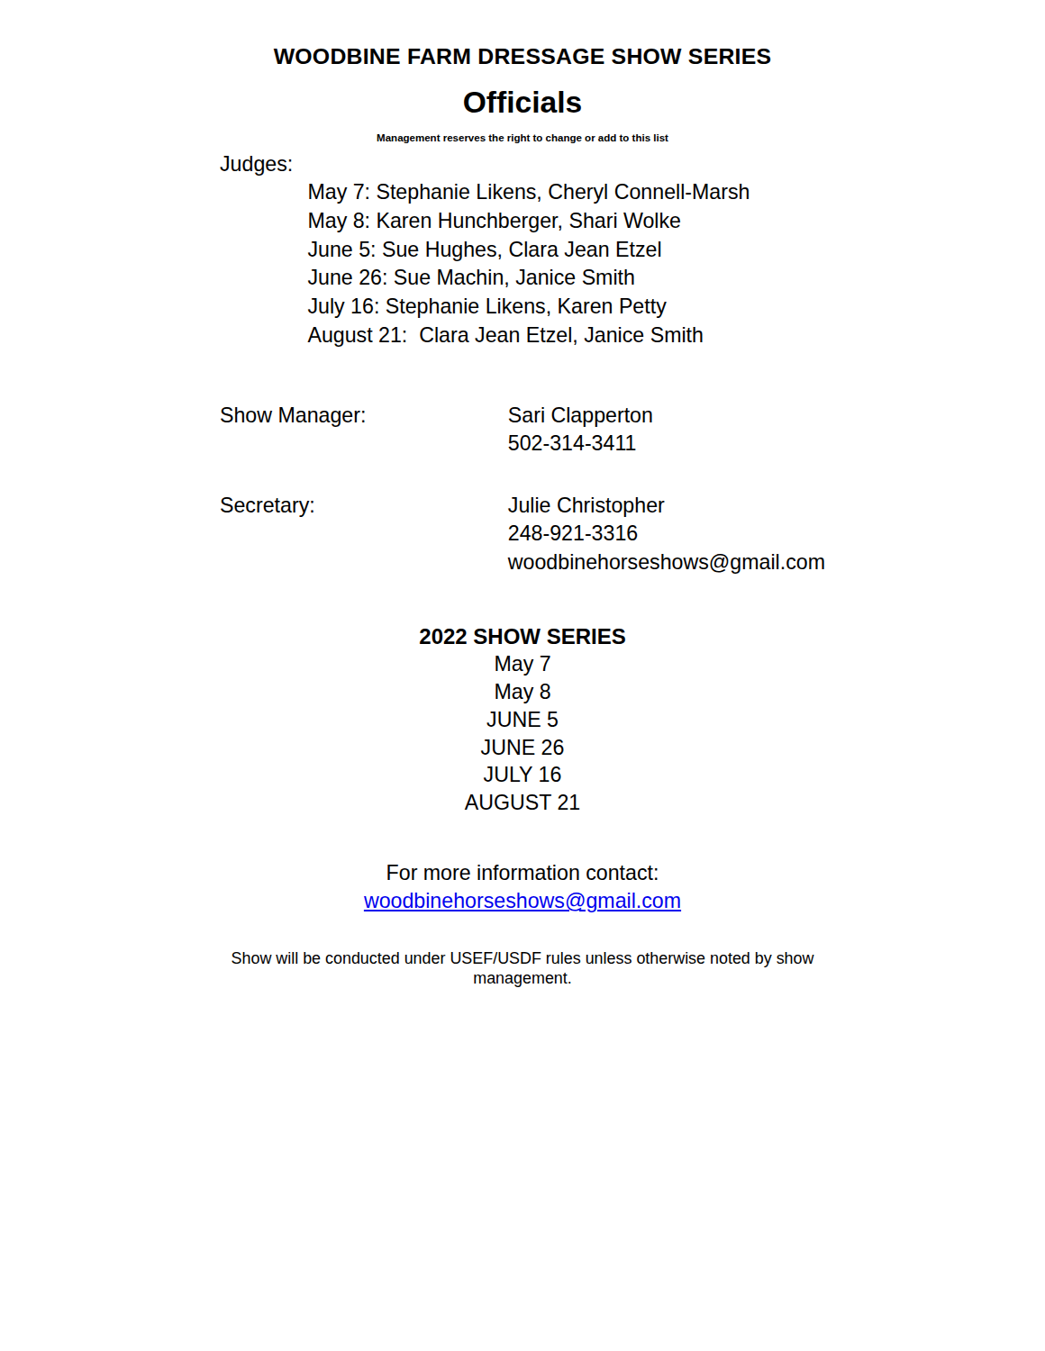WOODBINE FARM DRESSAGE SHOW SERIES
Officials
Management reserves the right to change or add to this list
Judges:
May 7: Stephanie Likens, Cheryl Connell-Marsh
May 8: Karen Hunchberger, Shari Wolke
June 5: Sue Hughes, Clara Jean Etzel
June 26: Sue Machin, Janice Smith
July 16: Stephanie Likens, Karen Petty
August 21: Clara Jean Etzel, Janice Smith
| Show Manager: | Sari Clapperton |
| | 502-314-3411 |
| Secretary: | Julie Christopher |
| | 248-921-3316 |
| | woodbinehorseshows@gmail.com |
2022 SHOW SERIES
May 7
May 8
JUNE 5
JUNE 26
JULY 16
AUGUST 21
For more information contact:
woodbinehorseshows@gmail.com
Show will be conducted under USEF/USDF rules unless otherwise noted by show management.